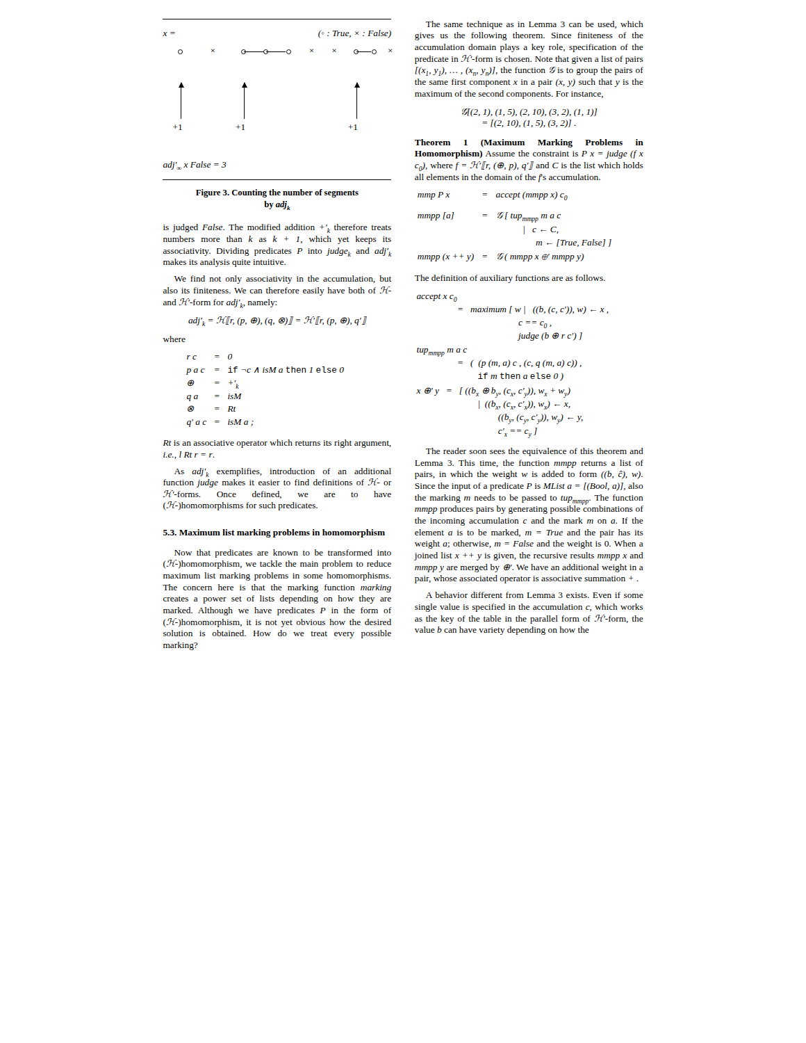x = (◦ : True, × : False)
+1 +1 +1
adj′∞ x False = 3
Figure 3. Counting the number of segments
by adjk
is judged False. The modified addition +′k therefore treats numbers more than k as k + 1, which yet keeps its associativity. Dividing predicates P into judgek and adj′k makes its analysis quite intuitive.
We find not only associativity in the accumulation, but also its finiteness. We can therefore easily have both of ℋ- and ℋ′-form for adj′k, namely:
adj′k = ℋ⟦r, (p, ⊕), (q, ⊗)⟧ = ℋ′⟦r, (p, ⊕), q′⟧
where
| r c | = | 0 |
| p a c | = | if ¬c ∧ isM a then 1 else 0 |
| ⊕ | = | +′ k |
| q a | = | isM |
| ⊗ | = | Rt |
| q′ a c | = | isM a ; |
Rt is an associative operator which returns its right argument, i.e., l Rt r = r.
As adj′k exemplifies, introduction of an additional function judge makes it easier to find definitions of ℋ- or ℋ′-forms. Once defined, we are to have (ℋ-)homomorphisms for such predicates.
5.3. Maximum list marking problems in homomorphism
Now that predicates are known to be transformed into (ℋ-)homomorphism, we tackle the main problem to reduce maximum list marking problems in some homomorphisms. The concern here is that the marking function marking creates a power set of lists depending on how they are marked. Although we have predicates P in the form of (ℋ-)homomorphism, it is not yet obvious how the desired solution is obtained. How do we treat every possible marking?
The same technique as in Lemma 3 can be used, which gives us the following theorem. Since finiteness of the accumulation domain plays a key role, specification of the predicate in ℋ′-form is chosen. Note that given a list of pairs [(x1, y1), … , (xn, yn)], the function 𝒢 is to group the pairs of the same first component x in a pair (x, y) such that y is the maximum of the second components. For instance,
𝒢[(2, 1), (1, 5), (2, 10), (3, 2), (1, 1)]
= [(2, 10), (1, 5), (3, 2)] .
Theorem 1 (Maximum Marking Problems in Homomorphism) Assume the constraint is P x = judge (f x c0), where f = ℋ′⟦r, (⊕, p), q′⟧ and C is the list which holds all elements in the domain of the f's accumulation.
| mmp P x | = | accept (mmpp x) c 0 |
| mmpp [a] | = | 𝒢 [ tup mmpp m a c |
| | | / c ← C, |
| | | m ← [True, False] ] |
| mmpp (x ++ y) | = | 𝒢 ( mmpp x ⊕′ mmpp y) |
The definition of auxiliary functions are as follows.
accept x c0 = maximum [ w | ((b, (c, c′)), w) ← x , c == c0 , judge (b ⊕ r c′) ] tupmmpp m a c = ( (p (m, a) c , (c, q (m, a) c)) , if m then a else 0 ) x ⊕′ y = [ ((bx ⊕ by, (cx, c′y)), wx + wy) | ((bx, (cx, c′x)), wx) ← x, ((by, (cy, c′y)), wy) ← y, c′x == cy ]
The reader soon sees the equivalence of this theorem and Lemma 3. This time, the function mmpp returns a list of pairs, in which the weight w is added to form ((b, ĉ), w). Since the input of a predicate P is MList a = [(Bool, a)], also the marking m needs to be passed to tupmmpp. The function mmpp produces pairs by generating possible combinations of the incoming accumulation c and the mark m on a. If the element a is to be marked, m = True and the pair has its weight a; otherwise, m = False and the weight is 0. When a joined list x ++ y is given, the recursive results mmpp x and mmpp y are merged by ⊕′. We have an additional weight in a pair, whose associated operator is associative summation + .
A behavior different from Lemma 3 exists. Even if some single value is specified in the accumulation c, which works as the key of the table in the parallel form of ℋ′-form, the value b can have variety depending on how the